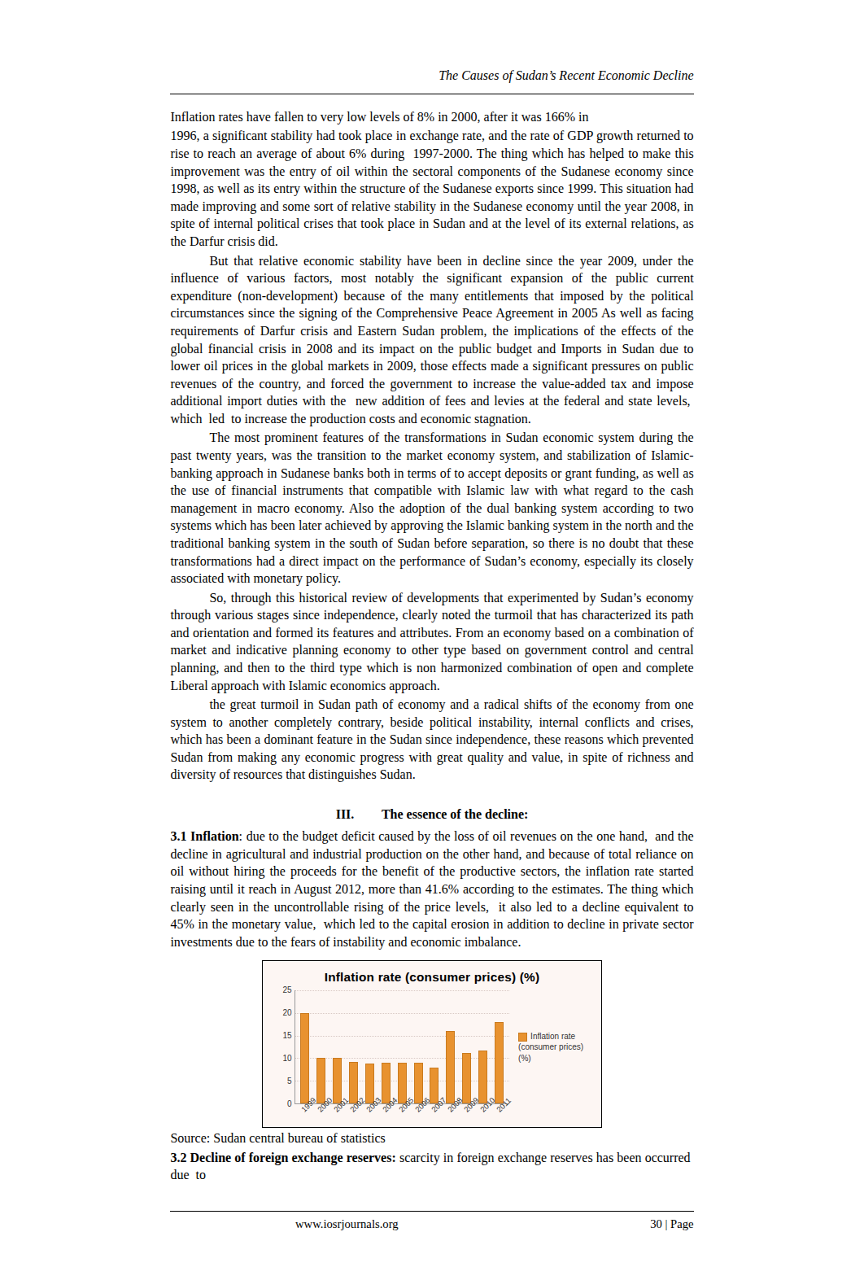The Causes of Sudan’s Recent Economic Decline
Inflation rates have fallen to very low levels of 8% in 2000, after it was 166% in
1996, a significant stability had took place in exchange rate, and the rate of GDP growth returned to rise to reach an average of about 6% during 1997-2000. The thing which has helped to make this improvement was the entry of oil within the sectoral components of the Sudanese economy since 1998, as well as its entry within the structure of the Sudanese exports since 1999. This situation had made improving and some sort of relative stability in the Sudanese economy until the year 2008, in spite of internal political crises that took place in Sudan and at the level of its external relations, as the Darfur crisis did.
But that relative economic stability have been in decline since the year 2009, under the influence of various factors, most notably the significant expansion of the public current expenditure (non-development) because of the many entitlements that imposed by the political circumstances since the signing of the Comprehensive Peace Agreement in 2005 As well as facing requirements of Darfur crisis and Eastern Sudan problem, the implications of the effects of the global financial crisis in 2008 and its impact on the public budget and Imports in Sudan due to lower oil prices in the global markets in 2009, those effects made a significant pressures on public revenues of the country, and forced the government to increase the value-added tax and impose additional import duties with the new addition of fees and levies at the federal and state levels, which led to increase the production costs and economic stagnation.
The most prominent features of the transformations in Sudan economic system during the past twenty years, was the transition to the market economy system, and stabilization of Islamic- banking approach in Sudanese banks both in terms of to accept deposits or grant funding, as well as the use of financial instruments that compatible with Islamic law with what regard to the cash management in macro economy. Also the adoption of the dual banking system according to two systems which has been later achieved by approving the Islamic banking system in the north and the traditional banking system in the south of Sudan before separation, so there is no doubt that these transformations had a direct impact on the performance of Sudan’s economy, especially its closely associated with monetary policy.
So, through this historical review of developments that experimented by Sudan’s economy through various stages since independence, clearly noted the turmoil that has characterized its path and orientation and formed its features and attributes. From an economy based on a combination of market and indicative planning economy to other type based on government control and central planning, and then to the third type which is non harmonized combination of open and complete Liberal approach with Islamic economics approach.
the great turmoil in Sudan path of economy and a radical shifts of the economy from one system to another completely contrary, beside political instability, internal conflicts and crises, which has been a dominant feature in the Sudan since independence, these reasons which prevented Sudan from making any economic progress with great quality and value, in spite of richness and diversity of resources that distinguishes Sudan.
III. The essence of the decline:
3.1 Inflation: due to the budget deficit caused by the loss of oil revenues on the one hand, and the decline in agricultural and industrial production on the other hand, and because of total reliance on oil without hiring the proceeds for the benefit of the productive sectors, the inflation rate started raising until it reach in August 2012, more than 41.6% according to the estimates. The thing which clearly seen in the uncontrollable rising of the price levels, it also led to a decline equivalent to 45% in the monetary value, which led to the capital erosion in addition to decline in private sector investments due to the fears of instability and economic imbalance.
Inflation rate (consumer prices) (%)
25 20 15 10 5 0
Inflation rate (consumer prices) (%)
1999 2000 2001 2002 2003 2004 2005 2006 2007 2008 2009 2010 2011
Source: Sudan central bureau of statistics
3.2 Decline of foreign exchange reserves: scarcity in foreign exchange reserves has been occurred due to
www.iosrjournals.org 30 | Page